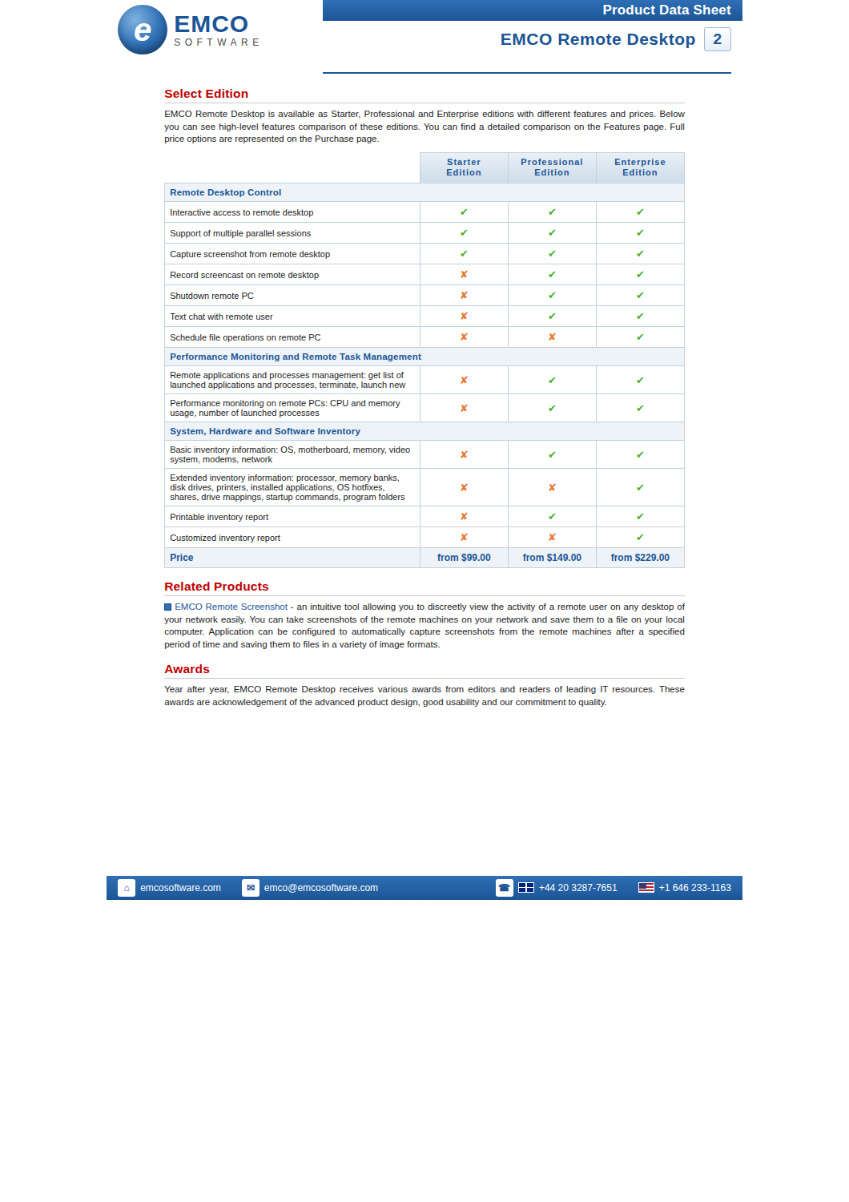Product Data Sheet
e
EMCO
SOFTWARE
EMCO Remote Desktop
2
Select Edition
EMCO Remote Desktop is available as Starter, Professional and Enterprise editions with different features and prices. Below you can see high-level features comparison of these editions. You can find a detailed comparison on the Features page. Full price options are represented on the Purchase page.
| | Starter Edition | Professional Edition | Enterprise Edition |
| --- | --- | --- | --- |
| Remote Desktop Control |
| Interactive access to remote desktop | ✔ | ✔ | ✔ |
| Support of multiple parallel sessions | ✔ | ✔ | ✔ |
| Capture screenshot from remote desktop | ✔ | ✔ | ✔ |
| Record screencast on remote desktop | ✘ | ✔ | ✔ |
| Shutdown remote PC | ✘ | ✔ | ✔ |
| Text chat with remote user | ✘ | ✔ | ✔ |
| Schedule file operations on remote PC | ✘ | ✘ | ✔ |
| Performance Monitoring and Remote Task Management |
| Remote applications and processes management: get list of launched applications and processes, terminate, launch new | ✘ | ✔ | ✔ |
| Performance monitoring on remote PCs: CPU and memory usage, number of launched processes | ✘ | ✔ | ✔ |
| System, Hardware and Software Inventory |
| Basic inventory information: OS, motherboard, memory, video system, modems, network | ✘ | ✔ | ✔ |
| Extended inventory information: processor, memory banks, disk drives, printers, installed applications, OS hotfixes, shares, drive mappings, startup commands, program folders | ✘ | ✘ | ✔ |
| Printable inventory report | ✘ | ✔ | ✔ |
| Customized inventory report | ✘ | ✘ | ✔ |
| Price | from $99.00 | from $149.00 | from $229.00 |
Related Products
EMCO Remote Screenshot - an intuitive tool allowing you to discreetly view the activity of a remote user on any desktop of your network easily. You can take screenshots of the remote machines on your network and save them to a file on your local computer. Application can be configured to automatically capture screenshots from the remote machines after a specified period of time and saving them to files in a variety of image formats.
Awards
Year after year, EMCO Remote Desktop receives various awards from editors and readers of leading IT resources. These awards are acknowledgement of the advanced product design, good usability and our commitment to quality.
⌂ emcosoftware.com ✉ emco@emcosoftware.com
☎ +44 20 3287-7651 +1 646 233-1163